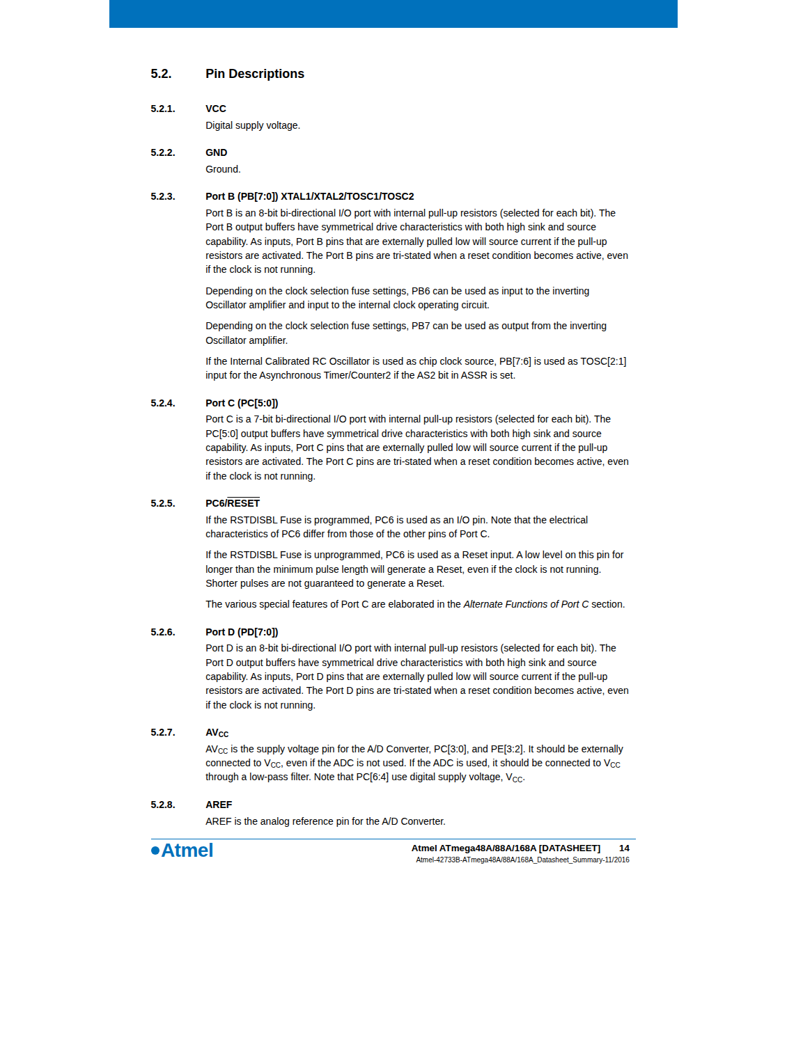5.2. Pin Descriptions
5.2.1. VCC
Digital supply voltage.
5.2.2. GND
Ground.
5.2.3. Port B (PB[7:0]) XTAL1/XTAL2/TOSC1/TOSC2
Port B is an 8-bit bi-directional I/O port with internal pull-up resistors (selected for each bit). The Port B output buffers have symmetrical drive characteristics with both high sink and source capability. As inputs, Port B pins that are externally pulled low will source current if the pull-up resistors are activated. The Port B pins are tri-stated when a reset condition becomes active, even if the clock is not running.
Depending on the clock selection fuse settings, PB6 can be used as input to the inverting Oscillator amplifier and input to the internal clock operating circuit.
Depending on the clock selection fuse settings, PB7 can be used as output from the inverting Oscillator amplifier.
If the Internal Calibrated RC Oscillator is used as chip clock source, PB[7:6] is used as TOSC[2:1] input for the Asynchronous Timer/Counter2 if the AS2 bit in ASSR is set.
5.2.4. Port C (PC[5:0])
Port C is a 7-bit bi-directional I/O port with internal pull-up resistors (selected for each bit). The PC[5:0] output buffers have symmetrical drive characteristics with both high sink and source capability. As inputs, Port C pins that are externally pulled low will source current if the pull-up resistors are activated. The Port C pins are tri-stated when a reset condition becomes active, even if the clock is not running.
5.2.5. PC6/RESET
If the RSTDISBL Fuse is programmed, PC6 is used as an I/O pin. Note that the electrical characteristics of PC6 differ from those of the other pins of Port C.
If the RSTDISBL Fuse is unprogrammed, PC6 is used as a Reset input. A low level on this pin for longer than the minimum pulse length will generate a Reset, even if the clock is not running. Shorter pulses are not guaranteed to generate a Reset.
The various special features of Port C are elaborated in the Alternate Functions of Port C section.
5.2.6. Port D (PD[7:0])
Port D is an 8-bit bi-directional I/O port with internal pull-up resistors (selected for each bit). The Port D output buffers have symmetrical drive characteristics with both high sink and source capability. As inputs, Port D pins that are externally pulled low will source current if the pull-up resistors are activated. The Port D pins are tri-stated when a reset condition becomes active, even if the clock is not running.
5.2.7. AVCC
AVCC is the supply voltage pin for the A/D Converter, PC[3:0], and PE[3:2]. It should be externally connected to VCC, even if the ADC is not used. If the ADC is used, it should be connected to VCC through a low-pass filter. Note that PC[6:4] use digital supply voltage, VCC.
5.2.8. AREF
AREF is the analog reference pin for the A/D Converter.
Atmel
Atmel ATmega48A/88A/168A [DATASHEET]14
Atmel-42733B-ATmega48A/88A/168A_Datasheet_Summary-11/2016